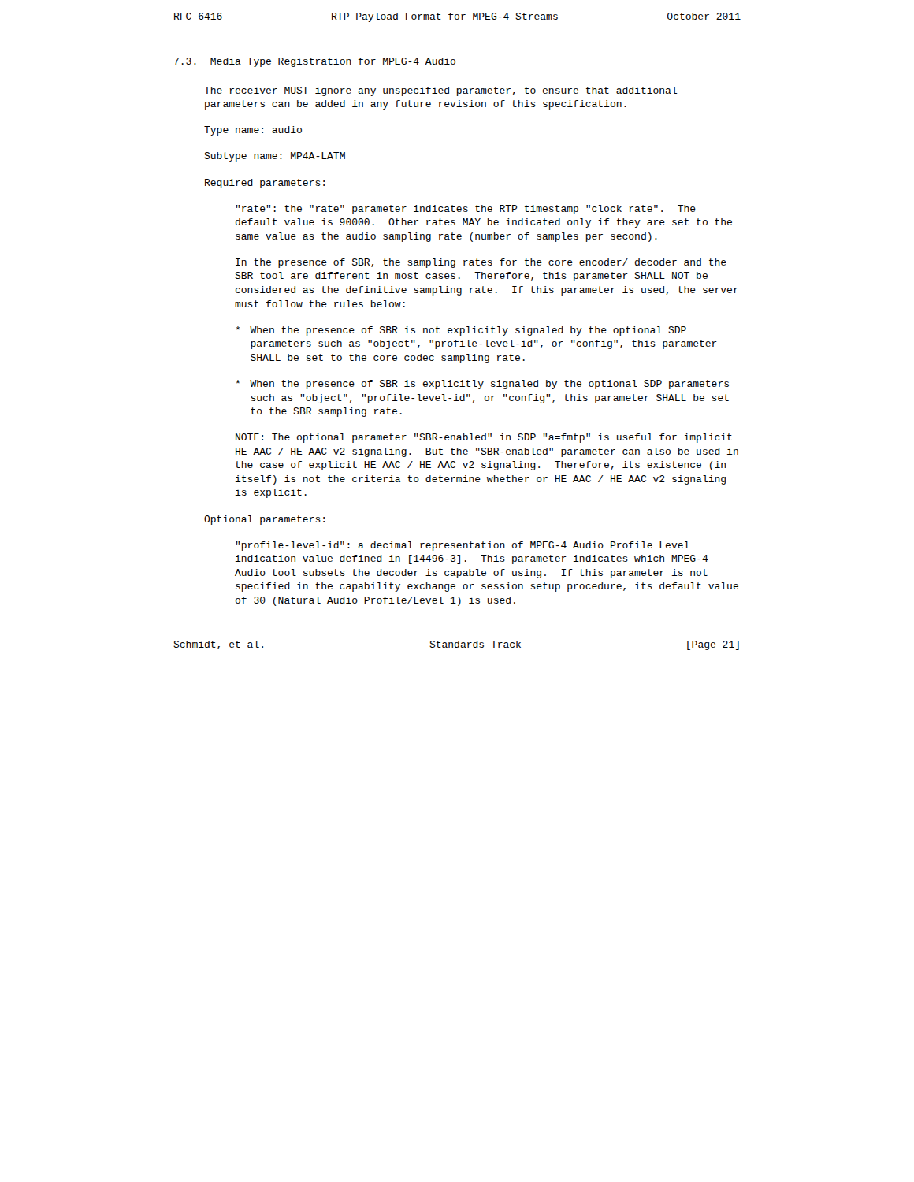RFC 6416 RTP Payload Format for MPEG-4 Streams October 2011
7.3. Media Type Registration for MPEG-4 Audio
The receiver MUST ignore any unspecified parameter, to ensure that additional parameters can be added in any future revision of this specification.
Type name: audio
Subtype name: MP4A-LATM
Required parameters:
"rate": the "rate" parameter indicates the RTP timestamp "clock rate". The default value is 90000. Other rates MAY be indicated only if they are set to the same value as the audio sampling rate (number of samples per second).
In the presence of SBR, the sampling rates for the core encoder/ decoder and the SBR tool are different in most cases. Therefore, this parameter SHALL NOT be considered as the definitive sampling rate. If this parameter is used, the server must follow the rules below:
When the presence of SBR is not explicitly signaled by the optional SDP parameters such as "object", "profile-level-id", or "config", this parameter SHALL be set to the core codec sampling rate.
When the presence of SBR is explicitly signaled by the optional SDP parameters such as "object", "profile-level-id", or "config", this parameter SHALL be set to the SBR sampling rate.
NOTE: The optional parameter "SBR-enabled" in SDP "a=fmtp" is useful for implicit HE AAC / HE AAC v2 signaling. But the "SBR-enabled" parameter can also be used in the case of explicit HE AAC / HE AAC v2 signaling. Therefore, its existence (in itself) is not the criteria to determine whether or HE AAC / HE AAC v2 signaling is explicit.
Optional parameters:
"profile-level-id": a decimal representation of MPEG-4 Audio Profile Level indication value defined in [14496-3]. This parameter indicates which MPEG-4 Audio tool subsets the decoder is capable of using. If this parameter is not specified in the capability exchange or session setup procedure, its default value of 30 (Natural Audio Profile/Level 1) is used.
Schmidt, et al. Standards Track [Page 21]